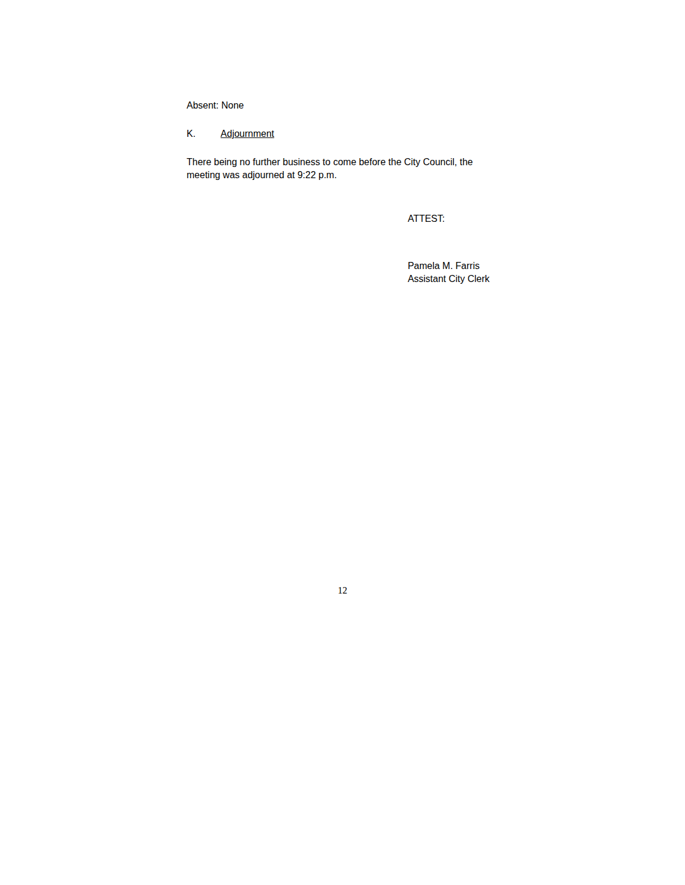Absent: None
K. Adjournment
There being no further business to come before the City Council, the meeting was adjourned at 9:22 p.m.
ATTEST:
Pamela M. Farris
Assistant City Clerk
12